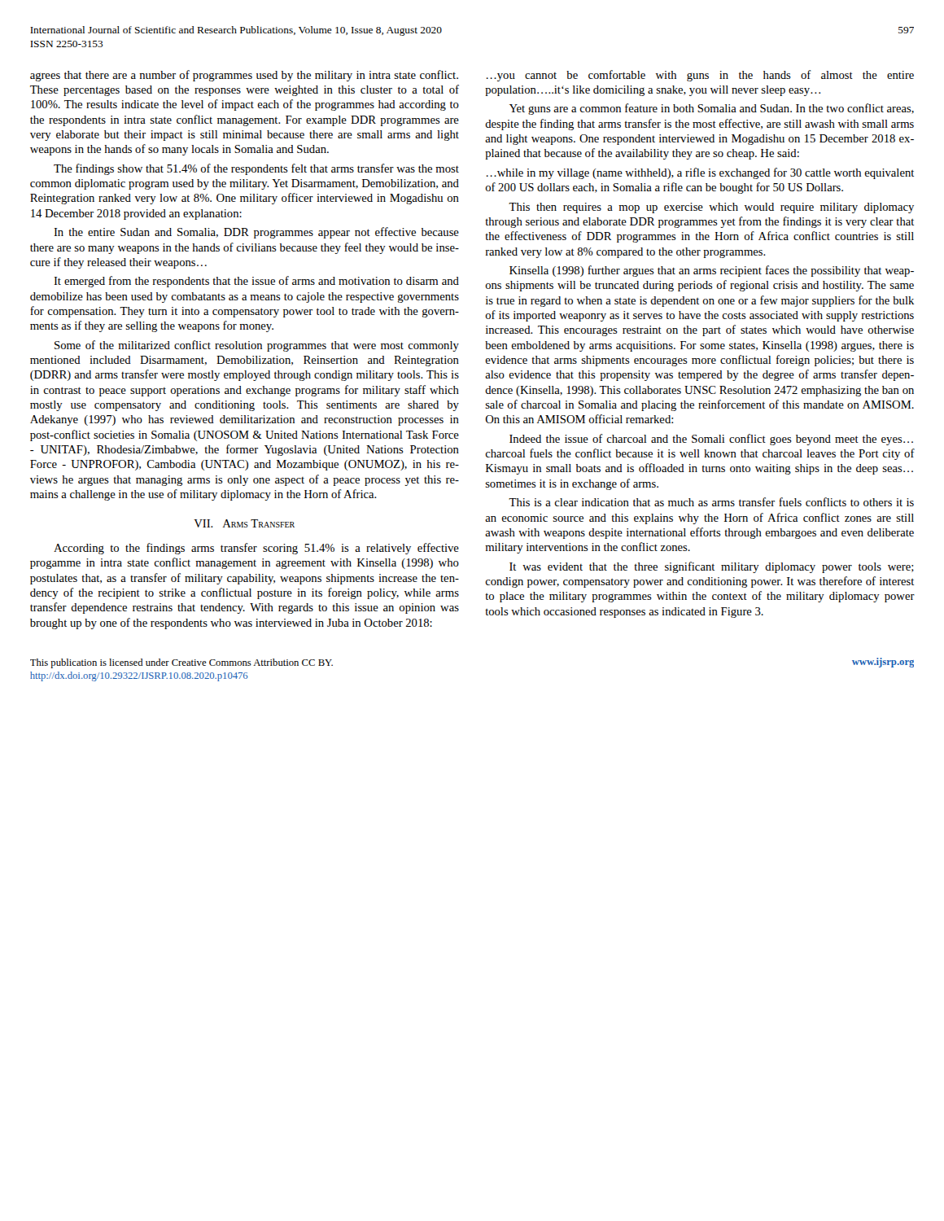International Journal of Scientific and Research Publications, Volume 10, Issue 8, August 2020
ISSN 2250-3153
597
agrees that there are a number of programmes used by the military in intra state conflict. These percentages based on the responses were weighted in this cluster to a total of 100%. The results indicate the level of impact each of the programmes had according to the respondents in intra state conflict management. For example DDR programmes are very elaborate but their impact is still minimal because there are small arms and light weapons in the hands of so many locals in Somalia and Sudan.
The findings show that 51.4% of the respondents felt that arms transfer was the most common diplomatic program used by the military. Yet Disarmament, Demobilization, and Reintegration ranked very low at 8%. One military officer interviewed in Mogadishu on 14 December 2018 provided an explanation:
In the entire Sudan and Somalia, DDR programmes appear not effective because there are so many weapons in the hands of civilians because they feel they would be insecure if they released their weapons…
It emerged from the respondents that the issue of arms and motivation to disarm and demobilize has been used by combatants as a means to cajole the respective governments for compensation. They turn it into a compensatory power tool to trade with the governments as if they are selling the weapons for money.
Some of the militarized conflict resolution programmes that were most commonly mentioned included Disarmament, Demobilization, Reinsertion and Reintegration (DDRR) and arms transfer were mostly employed through condign military tools. This is in contrast to peace support operations and exchange programs for military staff which mostly use compensatory and conditioning tools. This sentiments are shared by Adekanye (1997) who has reviewed demilitarization and reconstruction processes in post-conflict societies in Somalia (UNOSOM & United Nations International Task Force - UNITAF), Rhodesia/Zimbabwe, the former Yugoslavia (United Nations Protection Force - UNPROFOR), Cambodia (UNTAC) and Mozambique (ONUMOZ), in his reviews he argues that managing arms is only one aspect of a peace process yet this remains a challenge in the use of military diplomacy in the Horn of Africa.
VII. Arms Transfer
According to the findings arms transfer scoring 51.4% is a relatively effective progamme in intra state conflict management in agreement with Kinsella (1998) who postulates that, as a transfer of military capability, weapons shipments increase the tendency of the recipient to strike a conflictual posture in its foreign policy, while arms transfer dependence restrains that tendency. With regards to this issue an opinion was brought up by one of the respondents who was interviewed in Juba in October 2018:
…you cannot be comfortable with guns in the hands of almost the entire population…..it‘s like domiciling a snake, you will never sleep easy…
Yet guns are a common feature in both Somalia and Sudan. In the two conflict areas, despite the finding that arms transfer is the most effective, are still awash with small arms and light weapons. One respondent interviewed in Mogadishu on 15 December 2018 explained that because of the availability they are so cheap. He said:
…while in my village (name withheld), a rifle is exchanged for 30 cattle worth equivalent of 200 US dollars each, in Somalia a rifle can be bought for 50 US Dollars.
This then requires a mop up exercise which would require military diplomacy through serious and elaborate DDR programmes yet from the findings it is very clear that the effectiveness of DDR programmes in the Horn of Africa conflict countries is still ranked very low at 8% compared to the other programmes.
Kinsella (1998) further argues that an arms recipient faces the possibility that weapons shipments will be truncated during periods of regional crisis and hostility. The same is true in regard to when a state is dependent on one or a few major suppliers for the bulk of its imported weaponry as it serves to have the costs associated with supply restrictions increased. This encourages restraint on the part of states which would have otherwise been emboldened by arms acquisitions. For some states, Kinsella (1998) argues, there is evidence that arms shipments encourages more conflictual foreign policies; but there is also evidence that this propensity was tempered by the degree of arms transfer dependence (Kinsella, 1998). This collaborates UNSC Resolution 2472 emphasizing the ban on sale of charcoal in Somalia and placing the reinforcement of this mandate on AMISOM. On this an AMISOM official remarked:
Indeed the issue of charcoal and the Somali conflict goes beyond meet the eyes… charcoal fuels the conflict because it is well known that charcoal leaves the Port city of Kismayu in small boats and is offloaded in turns onto waiting ships in the deep seas…sometimes it is in exchange of arms.
This is a clear indication that as much as arms transfer fuels conflicts to others it is an economic source and this explains why the Horn of Africa conflict zones are still awash with weapons despite international efforts through embargoes and even deliberate military interventions in the conflict zones.
It was evident that the three significant military diplomacy power tools were; condign power, compensatory power and conditioning power. It was therefore of interest to place the military programmes within the context of the military diplomacy power tools which occasioned responses as indicated in Figure 3.
This publication is licensed under Creative Commons Attribution CC BY.
http://dx.doi.org/10.29322/IJSRP.10.08.2020.p10476
www.ijsrp.org